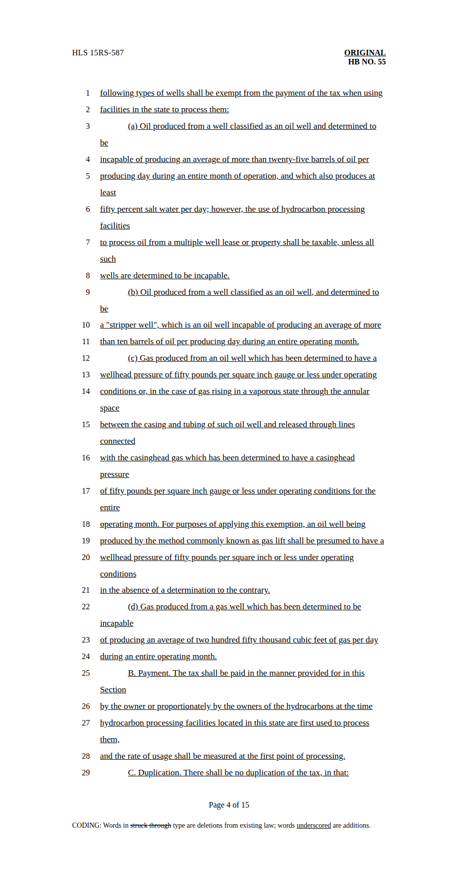HLS 15RS-587
ORIGINAL
HB NO. 55
following types of wells shall be exempt from the payment of the tax when using
facilities in the state to process them:
(a) Oil produced from a well classified as an oil well and determined to be
incapable of producing an average of more than twenty-five barrels of oil per
producing day during an entire month of operation, and which also produces at least
fifty percent salt water per day; however, the use of hydrocarbon processing facilities
to process oil from a multiple well lease or property shall be taxable, unless all such
wells are determined to be incapable.
(b) Oil produced from a well classified as an oil well, and determined to be
a "stripper well", which is an oil well incapable of producing an average of more
than ten barrels of oil per producing day during an entire operating month.
(c) Gas produced from an oil well which has been determined to have a
wellhead pressure of fifty pounds per square inch gauge or less under operating
conditions or, in the case of gas rising in a vaporous state through the annular space
between the casing and tubing of such oil well and released through lines connected
with the casinghead gas which has been determined to have a casinghead pressure
of fifty pounds per square inch gauge or less under operating conditions for the entire
operating month. For purposes of applying this exemption, an oil well being
produced by the method commonly known as gas lift shall be presumed to have a
wellhead pressure of fifty pounds per square inch or less under operating conditions
in the absence of a determination to the contrary.
(d) Gas produced from a gas well which has been determined to be incapable
of producing an average of two hundred fifty thousand cubic feet of gas per day
during an entire operating month.
B. Payment. The tax shall be paid in the manner provided for in this Section
by the owner or proportionately by the owners of the hydrocarbons at the time
hydrocarbon processing facilities located in this state are first used to process them,
and the rate of usage shall be measured at the first point of processing.
C. Duplication. There shall be no duplication of the tax, in that:
Page 4 of 15
CODING: Words in struck through type are deletions from existing law; words underscored are additions.